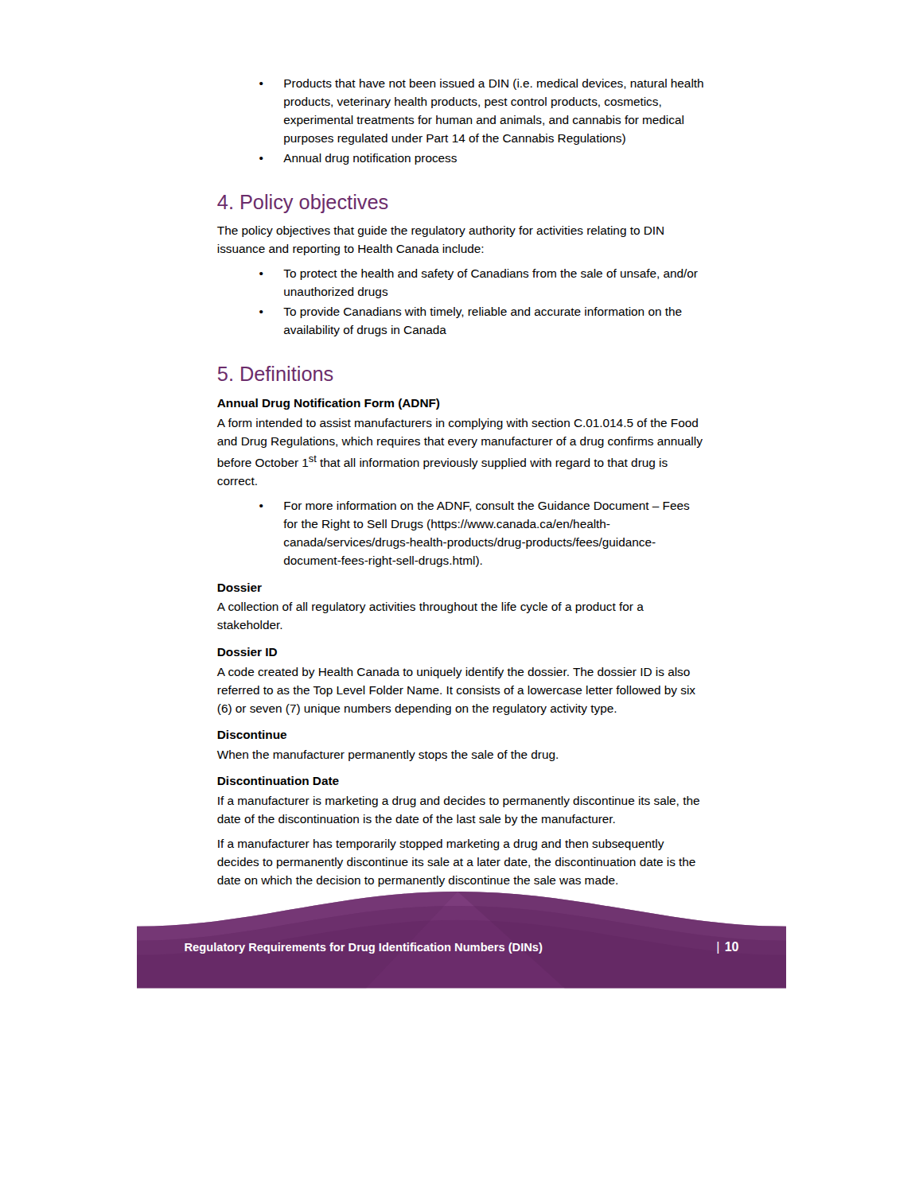Products that have not been issued a DIN (i.e. medical devices, natural health products, veterinary health products, pest control products, cosmetics, experimental treatments for human and animals, and cannabis for medical purposes regulated under Part 14 of the Cannabis Regulations)
Annual drug notification process
4. Policy objectives
The policy objectives that guide the regulatory authority for activities relating to DIN issuance and reporting to Health Canada include:
To protect the health and safety of Canadians from the sale of unsafe, and/or unauthorized drugs
To provide Canadians with timely, reliable and accurate information on the availability of drugs in Canada
5. Definitions
Annual Drug Notification Form (ADNF)
A form intended to assist manufacturers in complying with section C.01.014.5 of the Food and Drug Regulations, which requires that every manufacturer of a drug confirms annually before October 1st that all information previously supplied with regard to that drug is correct.
For more information on the ADNF, consult the Guidance Document – Fees for the Right to Sell Drugs (https://www.canada.ca/en/health-canada/services/drugs-health-products/drug-products/fees/guidance-document-fees-right-sell-drugs.html).
Dossier
A collection of all regulatory activities throughout the life cycle of a product for a stakeholder.
Dossier ID
A code created by Health Canada to uniquely identify the dossier. The dossier ID is also referred to as the Top Level Folder Name. It consists of a lowercase letter followed by six (6) or seven (7) unique numbers depending on the regulatory activity type.
Discontinue
When the manufacturer permanently stops the sale of the drug.
Discontinuation Date
If a manufacturer is marketing a drug and decides to permanently discontinue its sale, the date of the discontinuation is the date of the last sale by the manufacturer.
If a manufacturer has temporarily stopped marketing a drug and then subsequently decides to permanently discontinue its sale at a later date, the discontinuation date is the date on which the decision to permanently discontinue the sale was made.
Regulatory Requirements for Drug Identification Numbers (DINs) | 10